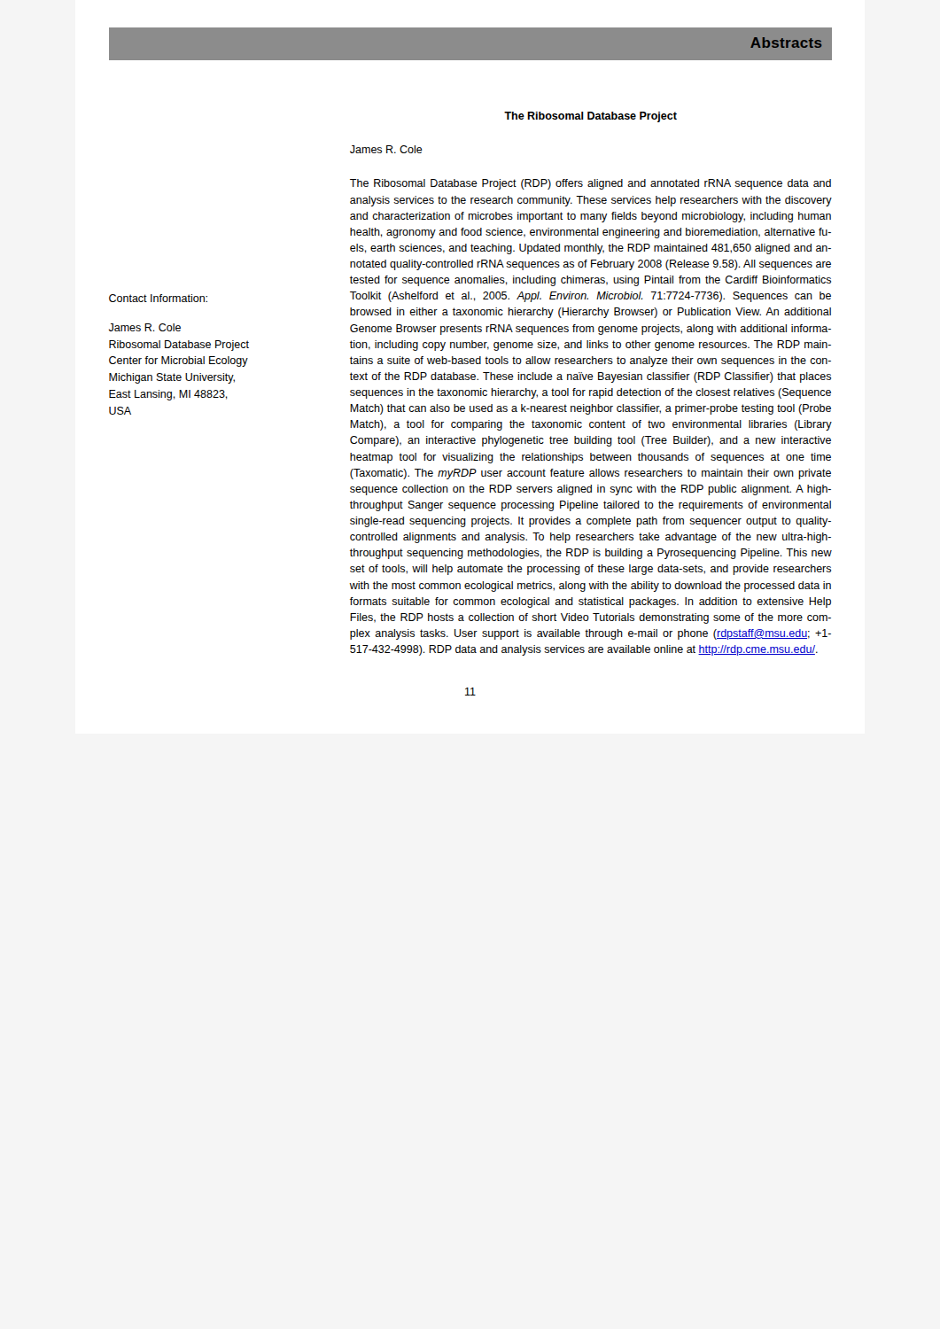Abstracts
Contact Information:
James R. Cole
Ribosomal Database Project
Center for Microbial Ecology
Michigan State University,
East Lansing, MI 48823,
USA
The Ribosomal Database Project
James R. Cole
The Ribosomal Database Project (RDP) offers aligned and annotated rRNA sequence data and analysis services to the research community. These services help researchers with the discovery and characterization of microbes important to many fields beyond microbiology, including human health, agronomy and food science, environmental engineering and bioremediation, alternative fuels, earth sciences, and teaching. Updated monthly, the RDP maintained 481,650 aligned and annotated quality-controlled rRNA sequences as of February 2008 (Release 9.58). All sequences are tested for sequence anomalies, including chimeras, using Pintail from the Cardiff Bioinformatics Toolkit (Ashelford et al., 2005. Appl. Environ. Microbiol. 71:7724-7736). Sequences can be browsed in either a taxonomic hierarchy (Hierarchy Browser) or Publication View. An additional Genome Browser presents rRNA sequences from genome projects, along with additional information, including copy number, genome size, and links to other genome resources. The RDP maintains a suite of web-based tools to allow researchers to analyze their own sequences in the context of the RDP database. These include a naïve Bayesian classifier (RDP Classifier) that places sequences in the taxonomic hierarchy, a tool for rapid detection of the closest relatives (Sequence Match) that can also be used as a k-nearest neighbor classifier, a primer-probe testing tool (Probe Match), a tool for comparing the taxonomic content of two environmental libraries (Library Compare), an interactive phylogenetic tree building tool (Tree Builder), and a new interactive heatmap tool for visualizing the relationships between thousands of sequences at one time (Taxomatic). The myRDP user account feature allows researchers to maintain their own private sequence collection on the RDP servers aligned in sync with the RDP public alignment. A high-throughput Sanger sequence processing Pipeline tailored to the requirements of environmental single-read sequencing projects. It provides a complete path from sequencer output to quality-controlled alignments and analysis. To help researchers take advantage of the new ultra-high-throughput sequencing methodologies, the RDP is building a Pyrosequencing Pipeline. This new set of tools, will help automate the processing of these large data-sets, and provide researchers with the most common ecological metrics, along with the ability to download the processed data in formats suitable for common ecological and statistical packages. In addition to extensive Help Files, the RDP hosts a collection of short Video Tutorials demonstrating some of the more complex analysis tasks. User support is available through e-mail or phone (rdpstaff@msu.edu; +1-517-432-4998). RDP data and analysis services are available online at http://rdp.cme.msu.edu/.
11